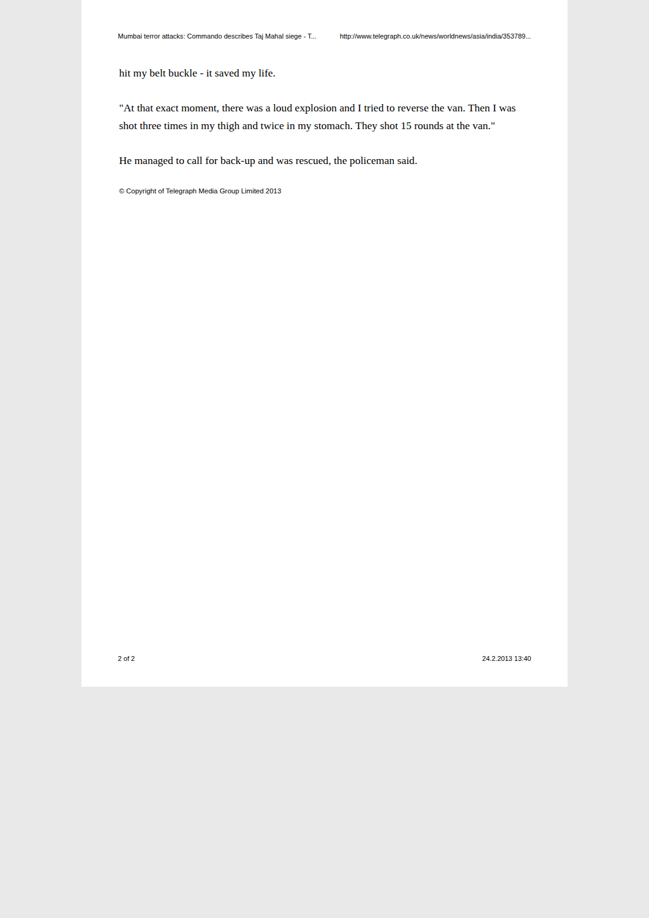Mumbai terror attacks: Commando describes Taj Mahal siege - T...
http://www.telegraph.co.uk/news/worldnews/asia/india/353789...
hit my belt buckle - it saved my life.
"At that exact moment, there was a loud explosion and I tried to reverse the van. Then I was shot three times in my thigh and twice in my stomach. They shot 15 rounds at the van."
He managed to call for back-up and was rescued, the policeman said.
© Copyright of Telegraph Media Group Limited 2013
2 of 2
24.2.2013 13:40